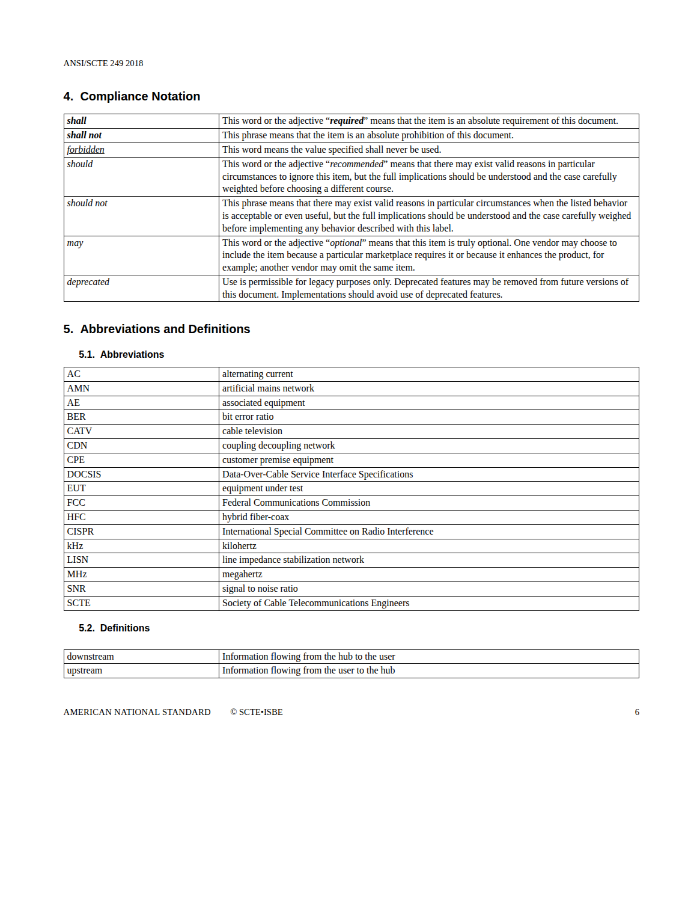ANSI/SCTE 249 2018
4. Compliance Notation
| shall | This word or the adjective “ required ” means that the item is an absolute requirement of this document. |
| shall not | This phrase means that the item is an absolute prohibition of this document. |
| forbidden | This word means the value specified shall never be used. |
| should | This word or the adjective “ recommended ” means that there may exist valid reasons in particular circumstances to ignore this item, but the full implications should be understood and the case carefully weighted before choosing a different course. |
| should not | This phrase means that there may exist valid reasons in particular circumstances when the listed behavior is acceptable or even useful, but the full implications should be understood and the case carefully weighed before implementing any behavior described with this label. |
| may | This word or the adjective “ optional ” means that this item is truly optional. One vendor may choose to include the item because a particular marketplace requires it or because it enhances the product, for example; another vendor may omit the same item. |
| deprecated | Use is permissible for legacy purposes only. Deprecated features may be removed from future versions of this document. Implementations should avoid use of deprecated features. |
5. Abbreviations and Definitions
5.1. Abbreviations
| AC | alternating current |
| AMN | artificial mains network |
| AE | associated equipment |
| BER | bit error ratio |
| CATV | cable television |
| CDN | coupling decoupling network |
| CPE | customer premise equipment |
| DOCSIS | Data-Over-Cable Service Interface Specifications |
| EUT | equipment under test |
| FCC | Federal Communications Commission |
| HFC | hybrid fiber-coax |
| CISPR | International Special Committee on Radio Interference |
| kHz | kilohertz |
| LISN | line impedance stabilization network |
| MHz | megahertz |
| SNR | signal to noise ratio |
| SCTE | Society of Cable Telecommunications Engineers |
5.2. Definitions
| downstream | Information flowing from the hub to the user |
| upstream | Information flowing from the user to the hub |
AMERICAN NATIONAL STANDARD © SCTE•ISBE 6